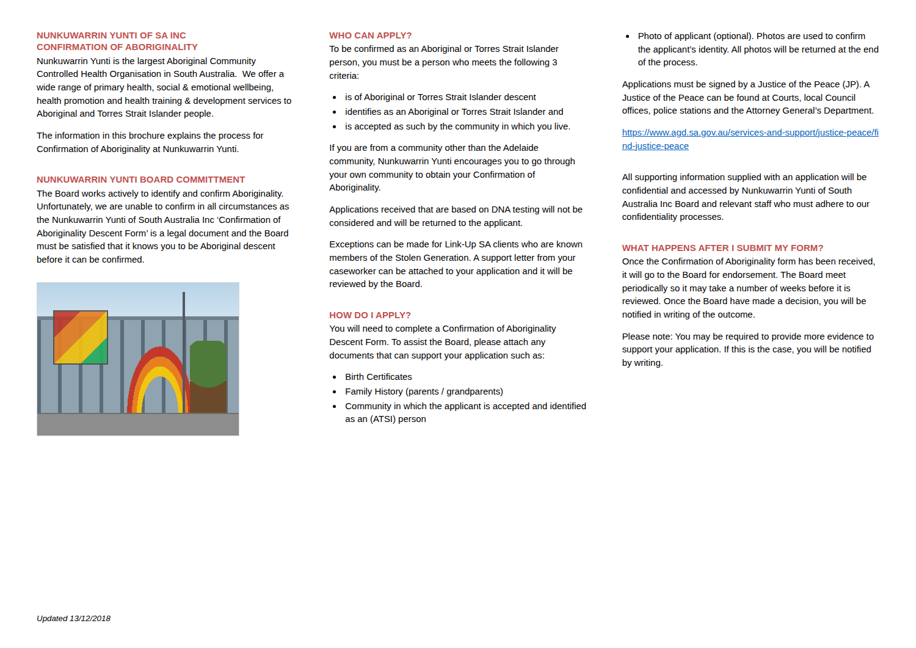Nunkuwarrin Yunti of SA Inc
Confirmation of Aboriginality
Nunkuwarrin Yunti is the largest Aboriginal Community Controlled Health Organisation in South Australia. We offer a wide range of primary health, social & emotional wellbeing, health promotion and health training & development services to Aboriginal and Torres Strait Islander people.
The information in this brochure explains the process for Confirmation of Aboriginality at Nunkuwarrin Yunti.
Nunkuwarrin Yunti Board Committment
The Board works actively to identify and confirm Aboriginality. Unfortunately, we are unable to confirm in all circumstances as the Nunkuwarrin Yunti of South Australia Inc ‘Confirmation of Aboriginality Descent Form’ is a legal document and the Board must be satisfied that it knows you to be Aboriginal descent before it can be confirmed.
Who can apply?
To be confirmed as an Aboriginal or Torres Strait Islander person, you must be a person who meets the following 3 criteria:
is of Aboriginal or Torres Strait Islander descent
identifies as an Aboriginal or Torres Strait Islander and
is accepted as such by the community in which you live.
If you are from a community other than the Adelaide community, Nunkuwarrin Yunti encourages you to go through your own community to obtain your Confirmation of Aboriginality.
Applications received that are based on DNA testing will not be considered and will be returned to the applicant.
Exceptions can be made for Link-Up SA clients who are known members of the Stolen Generation. A support letter from your caseworker can be attached to your application and it will be reviewed by the Board.
How do I apply?
You will need to complete a Confirmation of Aboriginality Descent Form. To assist the Board, please attach any documents that can support your application such as:
Birth Certificates
Family History (parents / grandparents)
Community in which the applicant is accepted and identified as an (ATSI) person
Photo of applicant (optional). Photos are used to confirm the applicant’s identity. All photos will be returned at the end of the process.
Applications must be signed by a Justice of the Peace (JP). A Justice of the Peace can be found at Courts, local Council offices, police stations and the Attorney General’s Department.
https://www.agd.sa.gov.au/services-and-support/justice-peace/find-justice-peace
All supporting information supplied with an application will be confidential and accessed by Nunkuwarrin Yunti of South Australia Inc Board and relevant staff who must adhere to our confidentiality processes.
What happens after I submit my form?
Once the Confirmation of Aboriginality form has been received, it will go to the Board for endorsement. The Board meet periodically so it may take a number of weeks before it is reviewed. Once the Board have made a decision, you will be notified in writing of the outcome.
Please note: You may be required to provide more evidence to support your application. If this is the case, you will be notified by writing.
Updated 13/12/2018